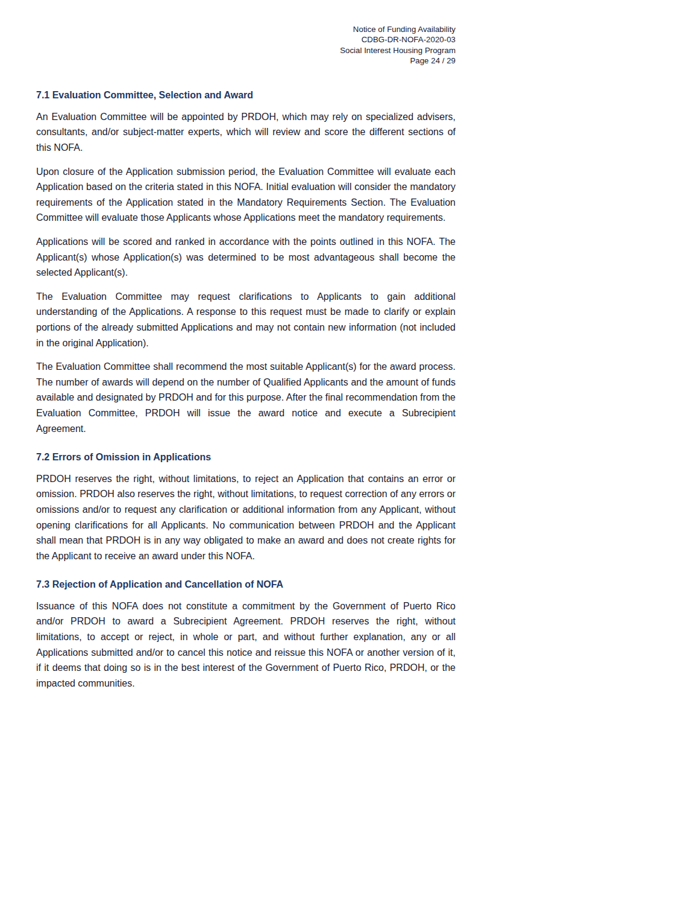Notice of Funding Availability
CDBG-DR-NOFA-2020-03
Social Interest Housing Program
Page 24 / 29
7.1 Evaluation Committee, Selection and Award
An Evaluation Committee will be appointed by PRDOH, which may rely on specialized advisers, consultants, and/or subject-matter experts, which will review and score the different sections of this NOFA.
Upon closure of the Application submission period, the Evaluation Committee will evaluate each Application based on the criteria stated in this NOFA. Initial evaluation will consider the mandatory requirements of the Application stated in the Mandatory Requirements Section. The Evaluation Committee will evaluate those Applicants whose Applications meet the mandatory requirements.
Applications will be scored and ranked in accordance with the points outlined in this NOFA. The Applicant(s) whose Application(s) was determined to be most advantageous shall become the selected Applicant(s).
The Evaluation Committee may request clarifications to Applicants to gain additional understanding of the Applications. A response to this request must be made to clarify or explain portions of the already submitted Applications and may not contain new information (not included in the original Application).
The Evaluation Committee shall recommend the most suitable Applicant(s) for the award process. The number of awards will depend on the number of Qualified Applicants and the amount of funds available and designated by PRDOH and for this purpose. After the final recommendation from the Evaluation Committee, PRDOH will issue the award notice and execute a Subrecipient Agreement.
7.2 Errors of Omission in Applications
PRDOH reserves the right, without limitations, to reject an Application that contains an error or omission. PRDOH also reserves the right, without limitations, to request correction of any errors or omissions and/or to request any clarification or additional information from any Applicant, without opening clarifications for all Applicants. No communication between PRDOH and the Applicant shall mean that PRDOH is in any way obligated to make an award and does not create rights for the Applicant to receive an award under this NOFA.
7.3 Rejection of Application and Cancellation of NOFA
Issuance of this NOFA does not constitute a commitment by the Government of Puerto Rico and/or PRDOH to award a Subrecipient Agreement. PRDOH reserves the right, without limitations, to accept or reject, in whole or part, and without further explanation, any or all Applications submitted and/or to cancel this notice and reissue this NOFA or another version of it, if it deems that doing so is in the best interest of the Government of Puerto Rico, PRDOH, or the impacted communities.